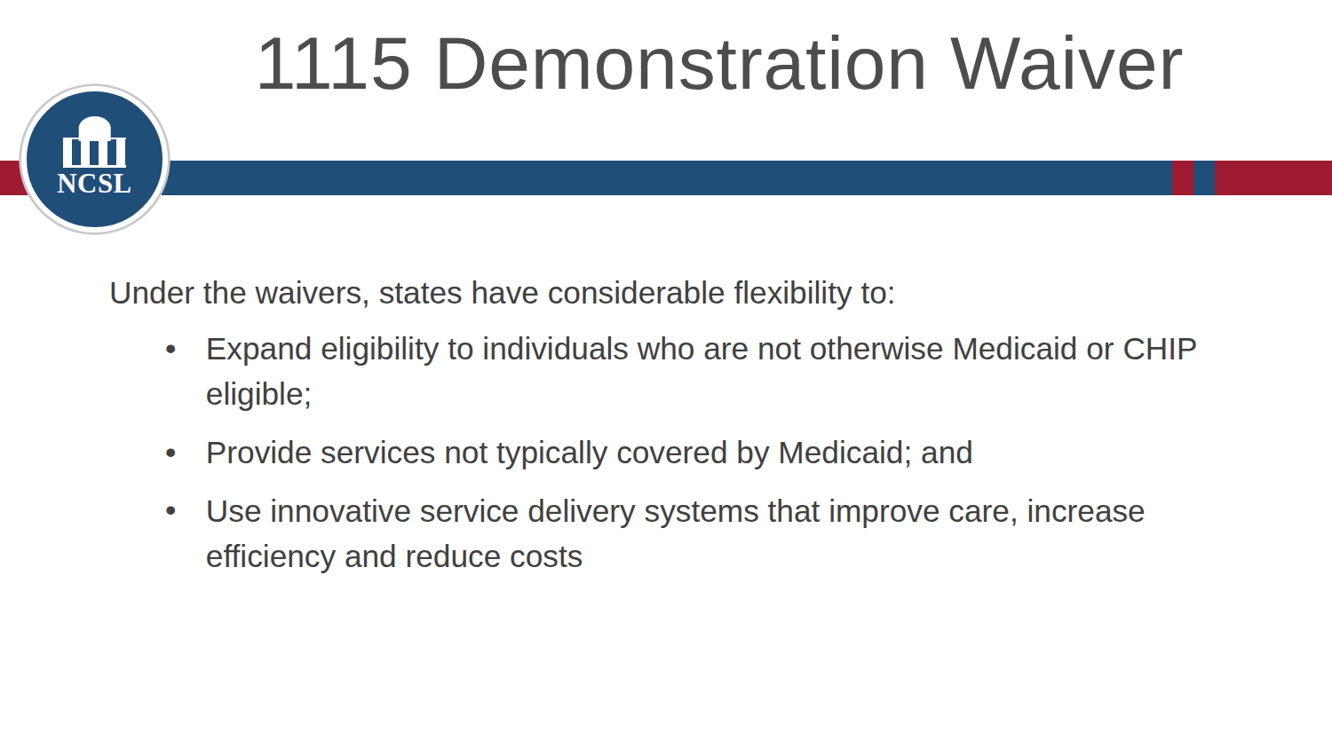1115 Demonstration Waiver
NCSL
Under the waivers, states have considerable flexibility to:
Expand eligibility to individuals who are not otherwise Medicaid or CHIP eligible;
Provide services not typically covered by Medicaid; and
Use innovative service delivery systems that improve care, increase efficiency and reduce costs